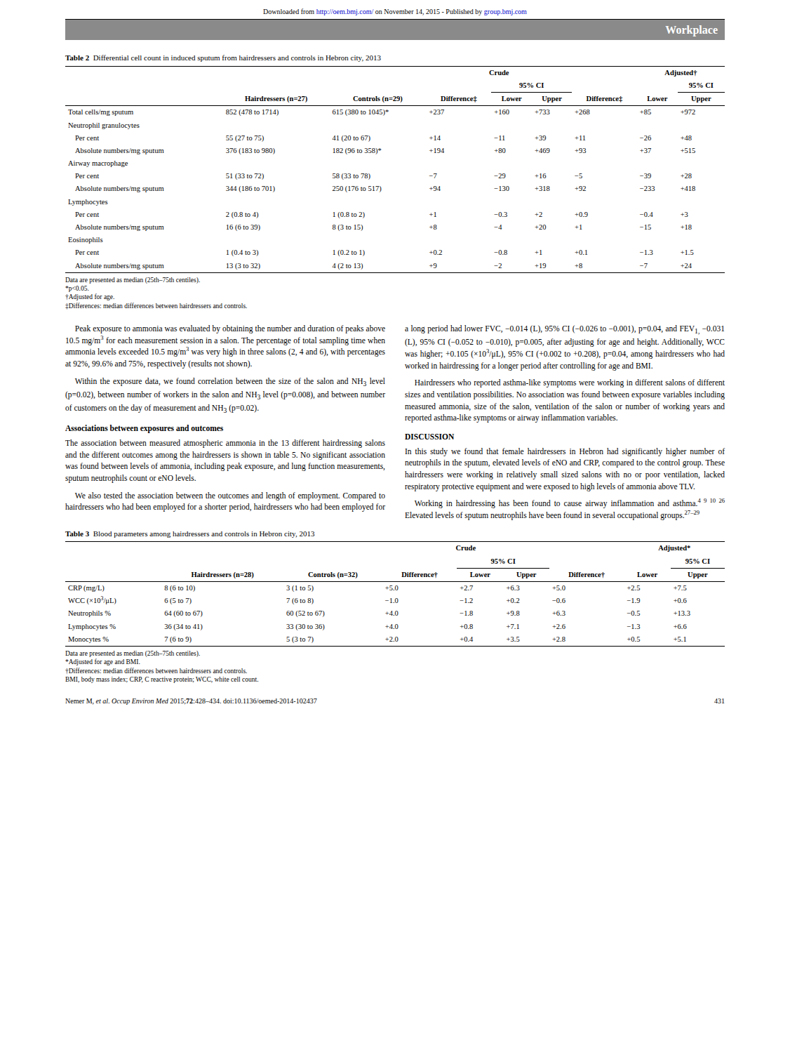Downloaded from http://oem.bmj.com/ on November 14, 2015 - Published by group.bmj.com
Workplace
Table 2 Differential cell count in induced sputum from hairdressers and controls in Hebron city, 2013
| | | | Crude | | Adjusted† |
| --- | --- | --- | --- | --- | --- |
| | | | | 95% CI | | | 95% CI |
| | Hairdressers (n=27) | Controls (n=29) | Difference‡ | Lower | Upper | Difference‡ | Lower | Upper |
| Total cells/mg sputum | 852 (478 to 1714) | 615 (380 to 1045)* | +237 | +160 | +733 | +268 | +85 | +972 |
| Neutrophil granulocytes | | | | | | | | |
| Per cent | 55 (27 to 75) | 41 (20 to 67) | +14 | −11 | +39 | +11 | −26 | +48 |
| Absolute numbers/mg sputum | 376 (183 to 980) | 182 (96 to 358)* | +194 | +80 | +469 | +93 | +37 | +515 |
| Airway macrophage | | | | | | | | |
| Per cent | 51 (33 to 72) | 58 (33 to 78) | −7 | −29 | +16 | −5 | −39 | +28 |
| Absolute numbers/mg sputum | 344 (186 to 701) | 250 (176 to 517) | +94 | −130 | +318 | +92 | −233 | +418 |
| Lymphocytes | | | | | | | | |
| Per cent | 2 (0.8 to 4) | 1 (0.8 to 2) | +1 | −0.3 | +2 | +0.9 | −0.4 | +3 |
| Absolute numbers/mg sputum | 16 (6 to 39) | 8 (3 to 15) | +8 | −4 | +20 | +1 | −15 | +18 |
| Eosinophils | | | | | | | | |
| Per cent | 1 (0.4 to 3) | 1 (0.2 to 1) | +0.2 | −0.8 | +1 | +0.1 | −1.3 | +1.5 |
| Absolute numbers/mg sputum | 13 (3 to 32) | 4 (2 to 13) | +9 | −2 | +19 | +8 | −7 | +24 |
Data are presented as median (25th–75th centiles).
*p<0.05.
†Adjusted for age.
‡Differences: median differences between hairdressers and controls.
Peak exposure to ammonia was evaluated by obtaining the number and duration of peaks above 10.5 mg/m3 for each measurement session in a salon. The percentage of total sampling time when ammonia levels exceeded 10.5 mg/m3 was very high in three salons (2, 4 and 6), with percentages at 92%, 99.6% and 75%, respectively (results not shown).
Within the exposure data, we found correlation between the size of the salon and NH3 level (p=0.02), between number of workers in the salon and NH3 level (p=0.008), and between number of customers on the day of measurement and NH3 (p=0.02).
Associations between exposures and outcomes
The association between measured atmospheric ammonia in the 13 different hairdressing salons and the different outcomes among the hairdressers is shown in table 5. No significant association was found between levels of ammonia, including peak exposure, and lung function measurements, sputum neutrophils count or eNO levels.
We also tested the association between the outcomes and length of employment. Compared to hairdressers who had been employed for a shorter period, hairdressers who had been employed for a long period had lower FVC, −0.014 (L), 95% CI (−0.026 to −0.001), p=0.04, and FEV1, −0.031 (L), 95% CI (−0.052 to −0.010), p=0.005, after adjusting for age and height. Additionally, WCC was higher; +0.105 (×103/μL), 95% CI (+0.002 to +0.208), p=0.04, among hairdressers who had worked in hairdressing for a longer period after controlling for age and BMI.
Hairdressers who reported asthma-like symptoms were working in different salons of different sizes and ventilation possibilities. No association was found between exposure variables including measured ammonia, size of the salon, ventilation of the salon or number of working years and reported asthma-like symptoms or airway inflammation variables.
Discussion
In this study we found that female hairdressers in Hebron had significantly higher number of neutrophils in the sputum, elevated levels of eNO and CRP, compared to the control group. These hairdressers were working in relatively small sized salons with no or poor ventilation, lacked respiratory protective equipment and were exposed to high levels of ammonia above TLV.
Working in hairdressing has been found to cause airway inflammation and asthma.4 9 10 26 Elevated levels of sputum neutrophils have been found in several occupational groups.27–29
Table 3 Blood parameters among hairdressers and controls in Hebron city, 2013
| | | | Crude | | Adjusted* |
| --- | --- | --- | --- | --- | --- |
| | | | | 95% CI | | | 95% CI |
| | Hairdressers (n=28) | Controls (n=32) | Difference† | Lower | Upper | Difference† | Lower | Upper |
| CRP (mg/L) | 8 (6 to 10) | 3 (1 to 5) | +5.0 | +2.7 | +6.3 | +5.0 | +2.5 | +7.5 |
| WCC (×10 3 /μL) | 6 (5 to 7) | 7 (6 to 8) | −1.0 | −1.2 | +0.2 | −0.6 | −1.9 | +0.6 |
| Neutrophils % | 64 (60 to 67) | 60 (52 to 67) | +4.0 | −1.8 | +9.8 | +6.3 | −0.5 | +13.3 |
| Lymphocytes % | 36 (34 to 41) | 33 (30 to 36) | +4.0 | +0.8 | +7.1 | +2.6 | −1.3 | +6.6 |
| Monocytes % | 7 (6 to 9) | 5 (3 to 7) | +2.0 | +0.4 | +3.5 | +2.8 | +0.5 | +5.1 |
Data are presented as median (25th–75th centiles).
*Adjusted for age and BMI.
†Differences: median differences between hairdressers and controls.
BMI, body mass index; CRP, C reactive protein; WCC, white cell count.
Nemer M, et al. Occup Environ Med 2015;72:428–434. doi:10.1136/oemed-2014-102437
431